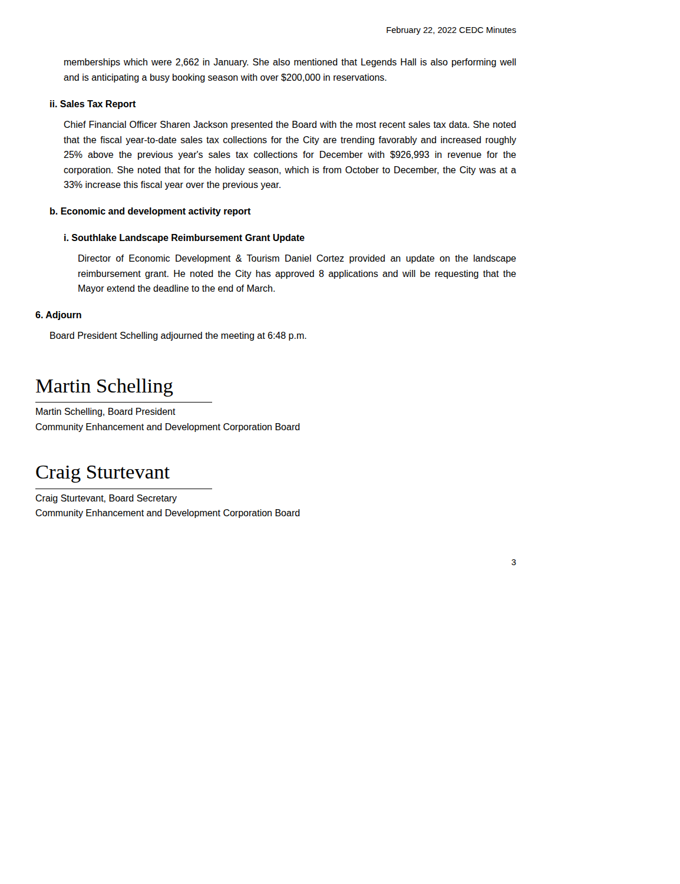February 22, 2022 CEDC Minutes
memberships which were 2,662 in January. She also mentioned that Legends Hall is also performing well and is anticipating a busy booking season with over $200,000 in reservations.
ii. Sales Tax Report
Chief Financial Officer Sharen Jackson presented the Board with the most recent sales tax data. She noted that the fiscal year-to-date sales tax collections for the City are trending favorably and increased roughly 25% above the previous year's sales tax collections for December with $926,993 in revenue for the corporation. She noted that for the holiday season, which is from October to December, the City was at a 33% increase this fiscal year over the previous year.
b. Economic and development activity report
i. Southlake Landscape Reimbursement Grant Update
Director of Economic Development & Tourism Daniel Cortez provided an update on the landscape reimbursement grant. He noted the City has approved 8 applications and will be requesting that the Mayor extend the deadline to the end of March.
6. Adjourn
Board President Schelling adjourned the meeting at 6:48 p.m.
Martin Schelling
Martin Schelling, Board President
Community Enhancement and Development Corporation Board
Craig Sturtevant
Craig Sturtevant, Board Secretary
Community Enhancement and Development Corporation Board
3